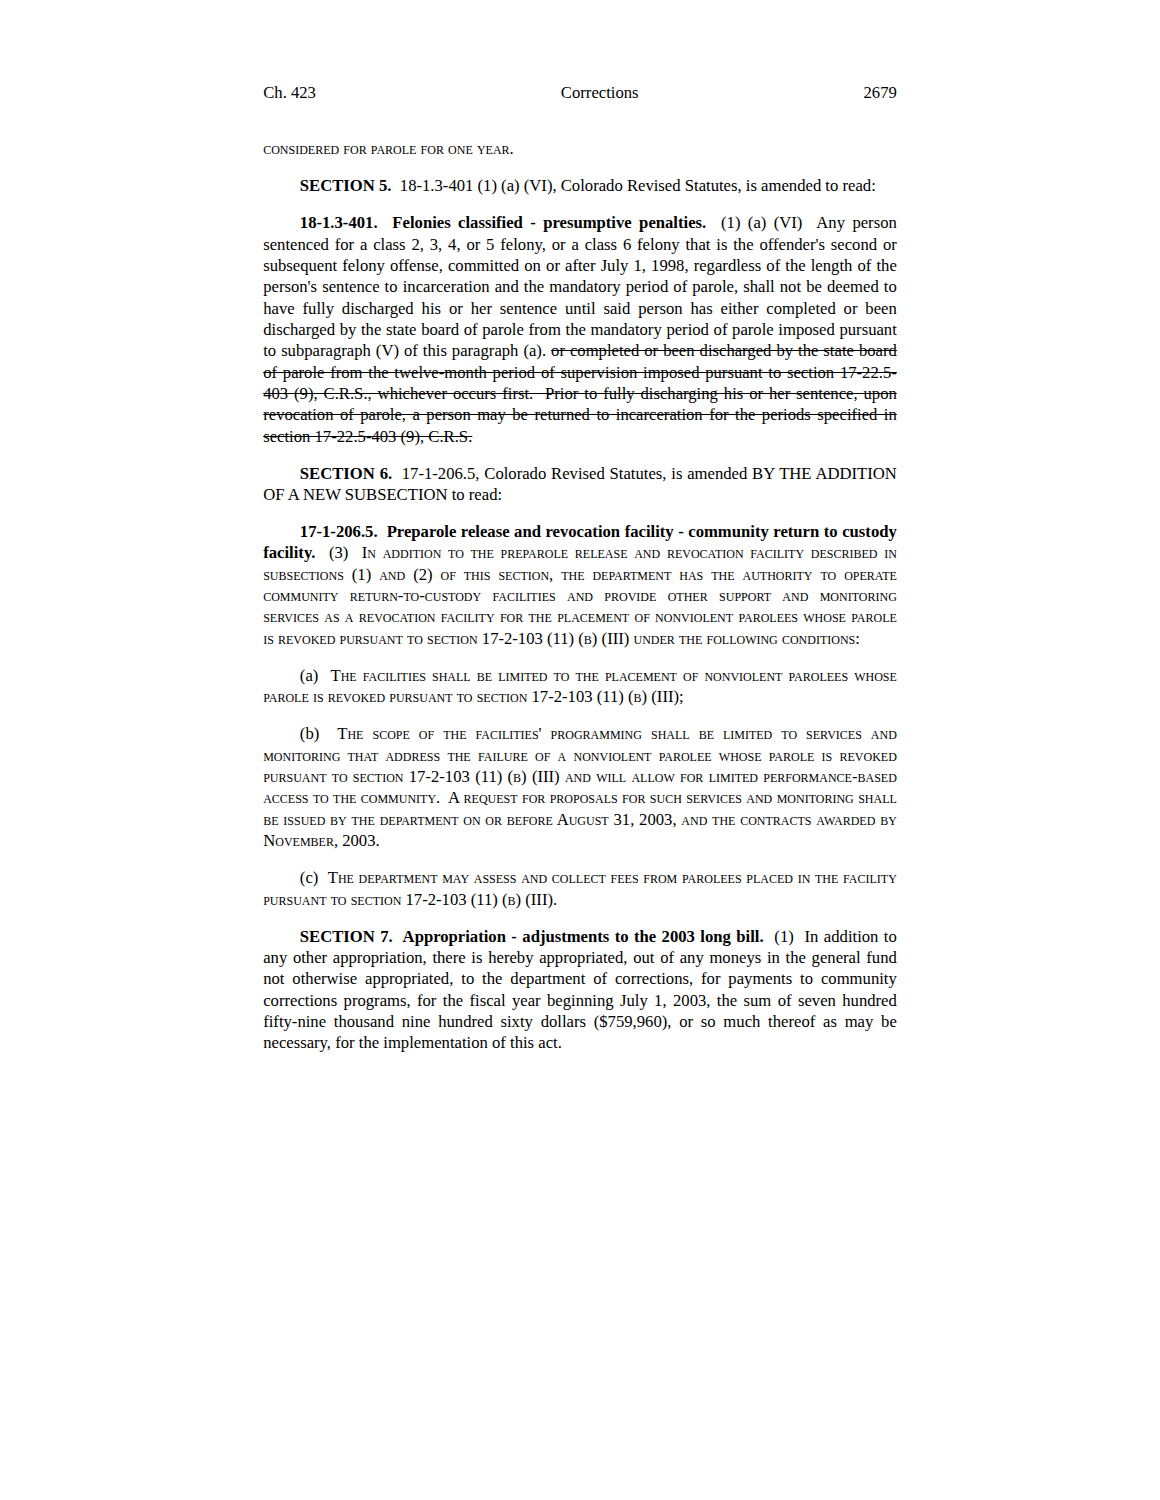Ch. 423
Corrections
2679
considered for parole for one year.
SECTION 5. 18-1.3-401 (1) (a) (VI), Colorado Revised Statutes, is amended to read:
18-1.3-401. Felonies classified - presumptive penalties. (1) (a) (VI) Any person sentenced for a class 2, 3, 4, or 5 felony, or a class 6 felony that is the offender's second or subsequent felony offense, committed on or after July 1, 1998, regardless of the length of the person's sentence to incarceration and the mandatory period of parole, shall not be deemed to have fully discharged his or her sentence until said person has either completed or been discharged by the state board of parole from the mandatory period of parole imposed pursuant to subparagraph (V) of this paragraph (a). or completed or been discharged by the state board of parole from the twelve-month period of supervision imposed pursuant to section 17-22.5-403 (9), C.R.S., whichever occurs first. Prior to fully discharging his or her sentence, upon revocation of parole, a person may be returned to incarceration for the periods specified in section 17-22.5-403 (9), C.R.S.
SECTION 6. 17-1-206.5, Colorado Revised Statutes, is amended BY THE ADDITION OF A NEW SUBSECTION to read:
17-1-206.5. Preparole release and revocation facility - community return to custody facility. (3) In addition to the preparole release and revocation facility described in subsections (1) and (2) of this section, the department has the authority to operate community return-to-custody facilities and provide other support and monitoring services as a revocation facility for the placement of nonviolent parolees whose parole is revoked pursuant to section 17-2-103 (11) (b) (III) under the following conditions:
(a) The facilities shall be limited to the placement of nonviolent parolees whose parole is revoked pursuant to section 17-2-103 (11) (b) (III);
(b) The scope of the facilities' programming shall be limited to services and monitoring that address the failure of a nonviolent parolee whose parole is revoked pursuant to section 17-2-103 (11) (b) (III) and will allow for limited performance-based access to the community. A request for proposals for such services and monitoring shall be issued by the department on or before August 31, 2003, and the contracts awarded by November, 2003.
(c) The department may assess and collect fees from parolees placed in the facility pursuant to section 17-2-103 (11) (b) (III).
SECTION 7. Appropriation - adjustments to the 2003 long bill. (1) In addition to any other appropriation, there is hereby appropriated, out of any moneys in the general fund not otherwise appropriated, to the department of corrections, for payments to community corrections programs, for the fiscal year beginning July 1, 2003, the sum of seven hundred fifty-nine thousand nine hundred sixty dollars ($759,960), or so much thereof as may be necessary, for the implementation of this act.